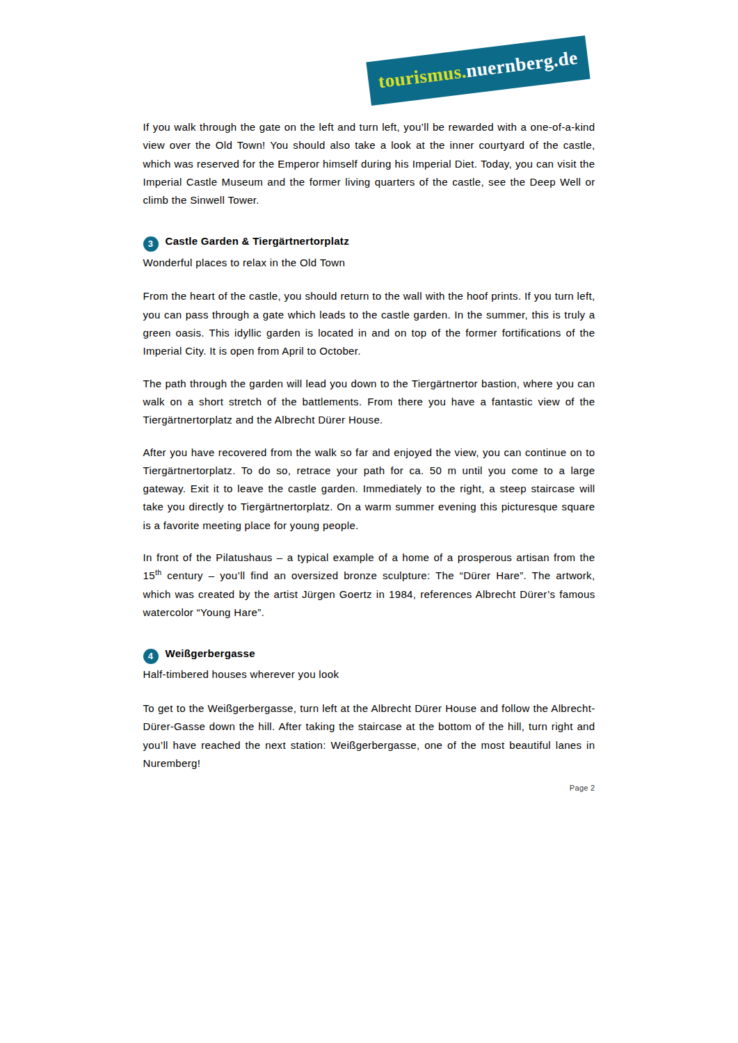tourismus. nuernberg.de
If you walk through the gate on the left and turn left, you’ll be rewarded with a one-of-a-kind view over the Old Town! You should also take a look at the inner courtyard of the castle, which was reserved for the Emperor himself during his Imperial Diet. Today, you can visit the Imperial Castle Museum and the former living quarters of the castle, see the Deep Well or climb the Sinwell Tower.
3 Castle Garden & Tiergärtnertorplatz
Wonderful places to relax in the Old Town
From the heart of the castle, you should return to the wall with the hoof prints. If you turn left, you can pass through a gate which leads to the castle garden. In the summer, this is truly a green oasis. This idyllic garden is located in and on top of the former fortifications of the Imperial City. It is open from April to October.
The path through the garden will lead you down to the Tiergärtnertor bastion, where you can walk on a short stretch of the battlements. From there you have a fantastic view of the Tiergärtnertorplatz and the Albrecht Dürer House.
After you have recovered from the walk so far and enjoyed the view, you can continue on to Tiergärtnertorplatz. To do so, retrace your path for ca. 50 m until you come to a large gateway. Exit it to leave the castle garden. Immediately to the right, a steep staircase will take you directly to Tiergärtnertorplatz. On a warm summer evening this picturesque square is a favorite meeting place for young people.
In front of the Pilatushaus – a typical example of a home of a prosperous artisan from the 15th century – you’ll find an oversized bronze sculpture: The “Dürer Hare”. The artwork, which was created by the artist Jürgen Goertz in 1984, references Albrecht Dürer’s famous watercolor “Young Hare”.
4 Weißgerbergasse
Half-timbered houses wherever you look
To get to the Weißgerbergasse, turn left at the Albrecht Dürer House and follow the Albrecht-Dürer-Gasse down the hill. After taking the staircase at the bottom of the hill, turn right and you’ll have reached the next station: Weißgerbergasse, one of the most beautiful lanes in Nuremberg!
Page 2